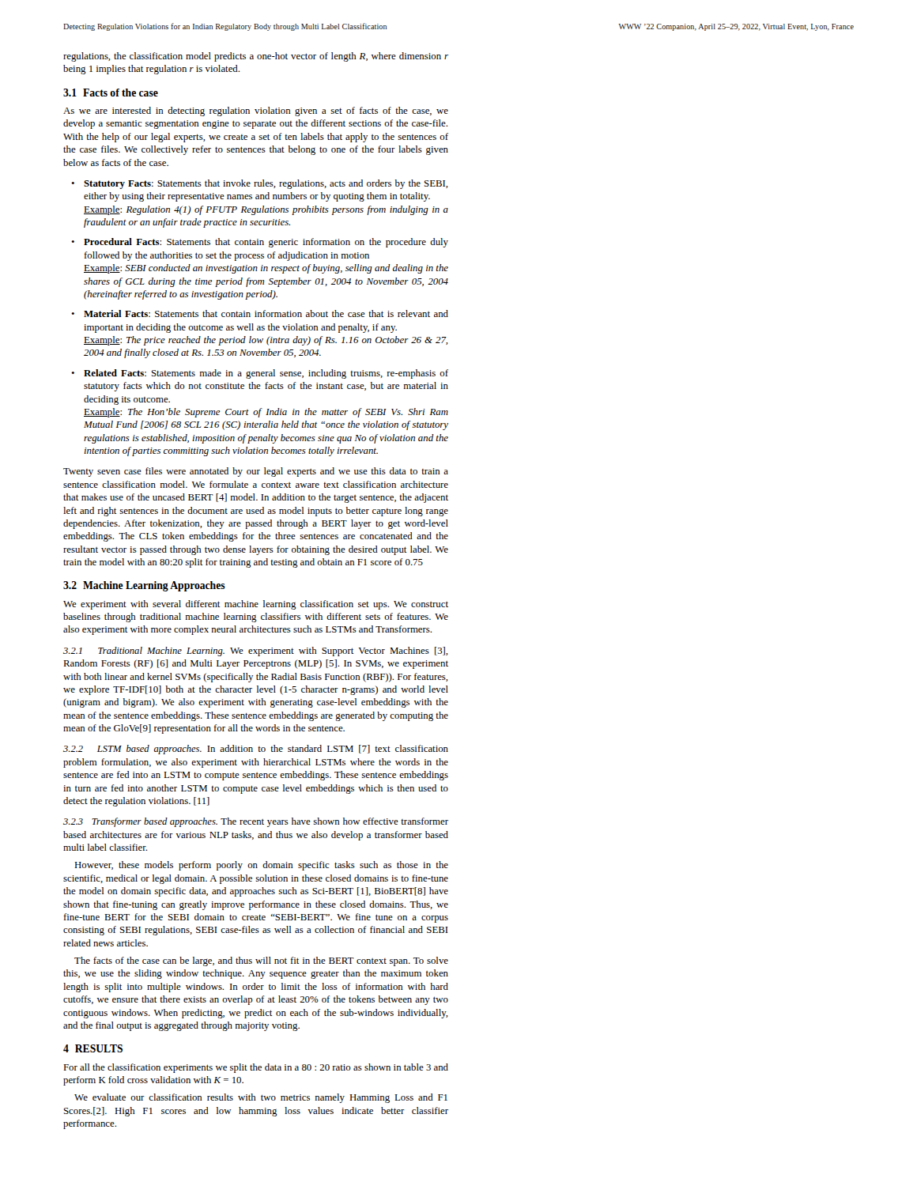Detecting Regulation Violations for an Indian Regulatory Body through Multi Label Classification
WWW ’22 Companion, April 25–29, 2022, Virtual Event, Lyon, France
regulations, the classification model predicts a one-hot vector of length R, where dimension r being 1 implies that regulation r is violated.
3.1 Facts of the case
As we are interested in detecting regulation violation given a set of facts of the case, we develop a semantic segmentation engine to separate out the different sections of the case-file. With the help of our legal experts, we create a set of ten labels that apply to the sentences of the case files. We collectively refer to sentences that belong to one of the four labels given below as facts of the case.
Statutory Facts: Statements that invoke rules, regulations, acts and orders by the SEBI, either by using their representative names and numbers or by quoting them in totality.
Example: Regulation 4(1) of PFUTP Regulations prohibits persons from indulging in a fraudulent or an unfair trade practice in securities.
Procedural Facts: Statements that contain generic information on the procedure duly followed by the authorities to set the process of adjudication in motion
Example: SEBI conducted an investigation in respect of buying, selling and dealing in the shares of GCL during the time period from September 01, 2004 to November 05, 2004 (hereinafter referred to as investigation period).
Material Facts: Statements that contain information about the case that is relevant and important in deciding the outcome as well as the violation and penalty, if any.
Example: The price reached the period low (intra day) of Rs. 1.16 on October 26 & 27, 2004 and finally closed at Rs. 1.53 on November 05, 2004.
Related Facts: Statements made in a general sense, including truisms, re-emphasis of statutory facts which do not constitute the facts of the instant case, but are material in deciding its outcome.
Example: The Hon’ble Supreme Court of India in the matter of SEBI Vs. Shri Ram Mutual Fund [2006] 68 SCL 216 (SC) interalia held that “once the violation of statutory regulations is established, imposition of penalty becomes sine qua No of violation and the intention of parties committing such violation becomes totally irrelevant.
Twenty seven case files were annotated by our legal experts and we use this data to train a sentence classification model. We formulate a context aware text classification architecture that makes use of the uncased BERT [4] model. In addition to the target sentence, the adjacent left and right sentences in the document are used as model inputs to better capture long range dependencies. After tokenization, they are passed through a BERT layer to get word-level embeddings. The CLS token embeddings for the three sentences are concatenated and the resultant vector is passed through two dense layers for obtaining the desired output label. We train the model with an 80:20 split for training and testing and obtain an F1 score of 0.75
3.2 Machine Learning Approaches
We experiment with several different machine learning classification set ups. We construct baselines through traditional machine learning classifiers with different sets of features. We also experiment with more complex neural architectures such as LSTMs and Transformers.
3.2.1 Traditional Machine Learning.
We experiment with Support Vector Machines [3], Random Forests (RF) [6] and Multi Layer Perceptrons (MLP) [5]. In SVMs, we experiment with both linear and kernel SVMs (specifically the Radial Basis Function (RBF)). For features, we explore TF-IDF[10] both at the character level (1-5 character n-grams) and world level (unigram and bigram). We also experiment with generating case-level embeddings with the mean of the sentence embeddings. These sentence embeddings are generated by computing the mean of the GloVe[9] representation for all the words in the sentence.
3.2.2 LSTM based approaches.
In addition to the standard LSTM [7] text classification problem formulation, we also experiment with hierarchical LSTMs where the words in the sentence are fed into an LSTM to compute sentence embeddings. These sentence embeddings in turn are fed into another LSTM to compute case level embeddings which is then used to detect the regulation violations. [11]
3.2.3 Transformer based approaches.
The recent years have shown how effective transformer based architectures are for various NLP tasks, and thus we also develop a transformer based multi label classifier.
However, these models perform poorly on domain specific tasks such as those in the scientific, medical or legal domain. A possible solution in these closed domains is to fine-tune the model on domain specific data, and approaches such as Sci-BERT [1], BioBERT[8] have shown that fine-tuning can greatly improve performance in these closed domains. Thus, we fine-tune BERT for the SEBI domain to create “SEBI-BERT”. We fine tune on a corpus consisting of SEBI regulations, SEBI case-files as well as a collection of financial and SEBI related news articles.
The facts of the case can be large, and thus will not fit in the BERT context span. To solve this, we use the sliding window technique. Any sequence greater than the maximum token length is split into multiple windows. In order to limit the loss of information with hard cutoffs, we ensure that there exists an overlap of at least 20% of the tokens between any two contiguous windows. When predicting, we predict on each of the sub-windows individually, and the final output is aggregated through majority voting.
4 RESULTS
For all the classification experiments we split the data in a 80 : 20 ratio as shown in table 3 and perform K fold cross validation with K = 10.
We evaluate our classification results with two metrics namely Hamming Loss and F1 Scores.[2]. High F1 scores and low hamming loss values indicate better classifier performance.